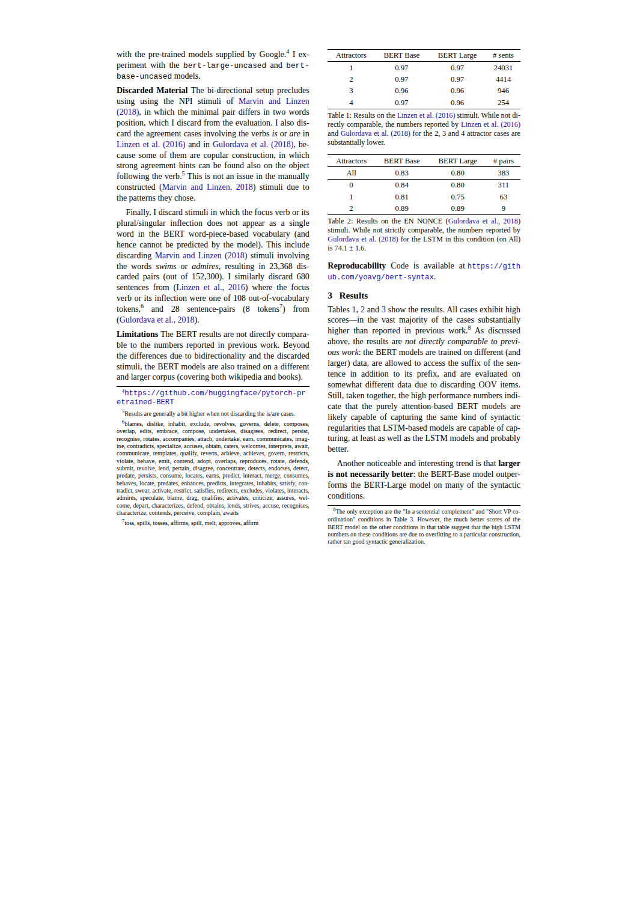with the pre-trained models supplied by Google.4 I experiment with the bert-large-uncased and bert-base-uncased models.
Discarded Material The bi-directional setup precludes using using the NPI stimuli of Marvin and Linzen (2018), in which the minimal pair differs in two words position, which I discard from the evaluation. I also discard the agreement cases involving the verbs is or are in Linzen et al. (2016) and in Gulordava et al. (2018), because some of them are copular construction, in which strong agreement hints can be found also on the object following the verb.5 This is not an issue in the manually constructed (Marvin and Linzen, 2018) stimuli due to the patterns they chose.
Finally, I discard stimuli in which the focus verb or its plural/singular inflection does not appear as a single word in the BERT word-piece-based vocabulary (and hence cannot be predicted by the model). This include discarding Marvin and Linzen (2018) stimuli involving the words swims or admires, resulting in 23,368 discarded pairs (out of 152,300). I similarly discard 680 sentences from (Linzen et al., 2016) where the focus verb or its inflection were one of 108 out-of-vocabulary tokens,6 and 28 sentence-pairs (8 tokens7) from (Gulordava et al., 2018).
Limitations The BERT results are not directly comparable to the numbers reported in previous work. Beyond the differences due to bidirectionality and the discarded stimuli, the BERT models are also trained on a different and larger corpus (covering both wikipedia and books).
4 https://github.com/huggingface/pytorch-pretrained-BERT
5 Results are generally a bit higher when not discarding the is/are cases.
6blames, dislike, inhabit, exclude, revolves, governs, delete, composes, overlap, edits, embrace, compose, undertakes, disagrees, redirect, persist, recognise, rotates, accompanies, attach, undertake, earn, communicates, imagine, contradicts, specialize, accuses, obtain, caters, welcomes, interprets, await, communicate, templates, qualify, reverts, achieve, achieves, govern, restricts, violate, behave, emit, contend, adopt, overlaps, reproduces, rotate, defends, submit, revolve, lend, pertain, disagree, concentrate, detects, endorses, detect, predate, persists, consume, locates, earns, predict, interact, merge, consumes, behaves, locate, predates, enhances, predicts, integrates, inhabits, satisfy, contradict, swear, activate, restrict, satisfies, redirects, excludes, violates, interacts, admires, speculate, blame, drag, qualifies, activates, criticize, assures, welcome, depart, characterizes, defend, obtains, lends, strives, accuse, recognises, characterize, contends, perceive, complain, awaits
7toss, spills, tosses, affirms, spill, melt, approves, affirm
| Attractors | BERT Base | BERT Large | # sents |
| --- | --- | --- | --- |
| 1 | 0.97 | 0.97 | 24031 |
| 2 | 0.97 | 0.97 | 4414 |
| 3 | 0.96 | 0.96 | 946 |
| 4 | 0.97 | 0.96 | 254 |
Table 1: Results on the Linzen et al. (2016) stimuli. While not directly comparable, the numbers reported by Linzen et al. (2016) and Gulordava et al. (2018) for the 2, 3 and 4 attractor cases are substantially lower.
| Attractors | BERT Base | BERT Large | # pairs |
| --- | --- | --- | --- |
| All | 0.83 | 0.80 | 383 |
| 0 | 0.84 | 0.80 | 311 |
| 1 | 0.81 | 0.75 | 63 |
| 2 | 0.89 | 0.89 | 9 |
Table 2: Results on the EN NONCE (Gulordava et al., 2018) stimuli. While not strictly comparable, the numbers reported by Gulordava et al. (2018) for the LSTM in this condition (on All) is 74.1 ± 1.6.
Reproducability Code is available at https://github.com/yoavg/bert-syntax.
3 Results
Tables 1, 2 and 3 show the results. All cases exhibit high scores—in the vast majority of the cases substantially higher than reported in previous work.8 As discussed above, the results are not directly comparable to previous work: the BERT models are trained on different (and larger) data, are allowed to access the suffix of the sentence in addition to its prefix, and are evaluated on somewhat different data due to discarding OOV items. Still, taken together, the high performance numbers indicate that the purely attention-based BERT models are likely capable of capturing the same kind of syntactic regularities that LSTM-based models are capable of capturing, at least as well as the LSTM models and probably better.
Another noticeable and interesting trend is that larger is not necessarily better: the BERT-Base model outperforms the BERT-Large model on many of the syntactic conditions.
8 The only exception are the "In a sentential complement" and "Short VP coordination" conditions in Table 3. However, the much better scores of the BERT model on the other conditions in that table suggest that the high LSTM numbers on these conditions are due to overfitting to a particular construction, rather tan good syntactic generalization.